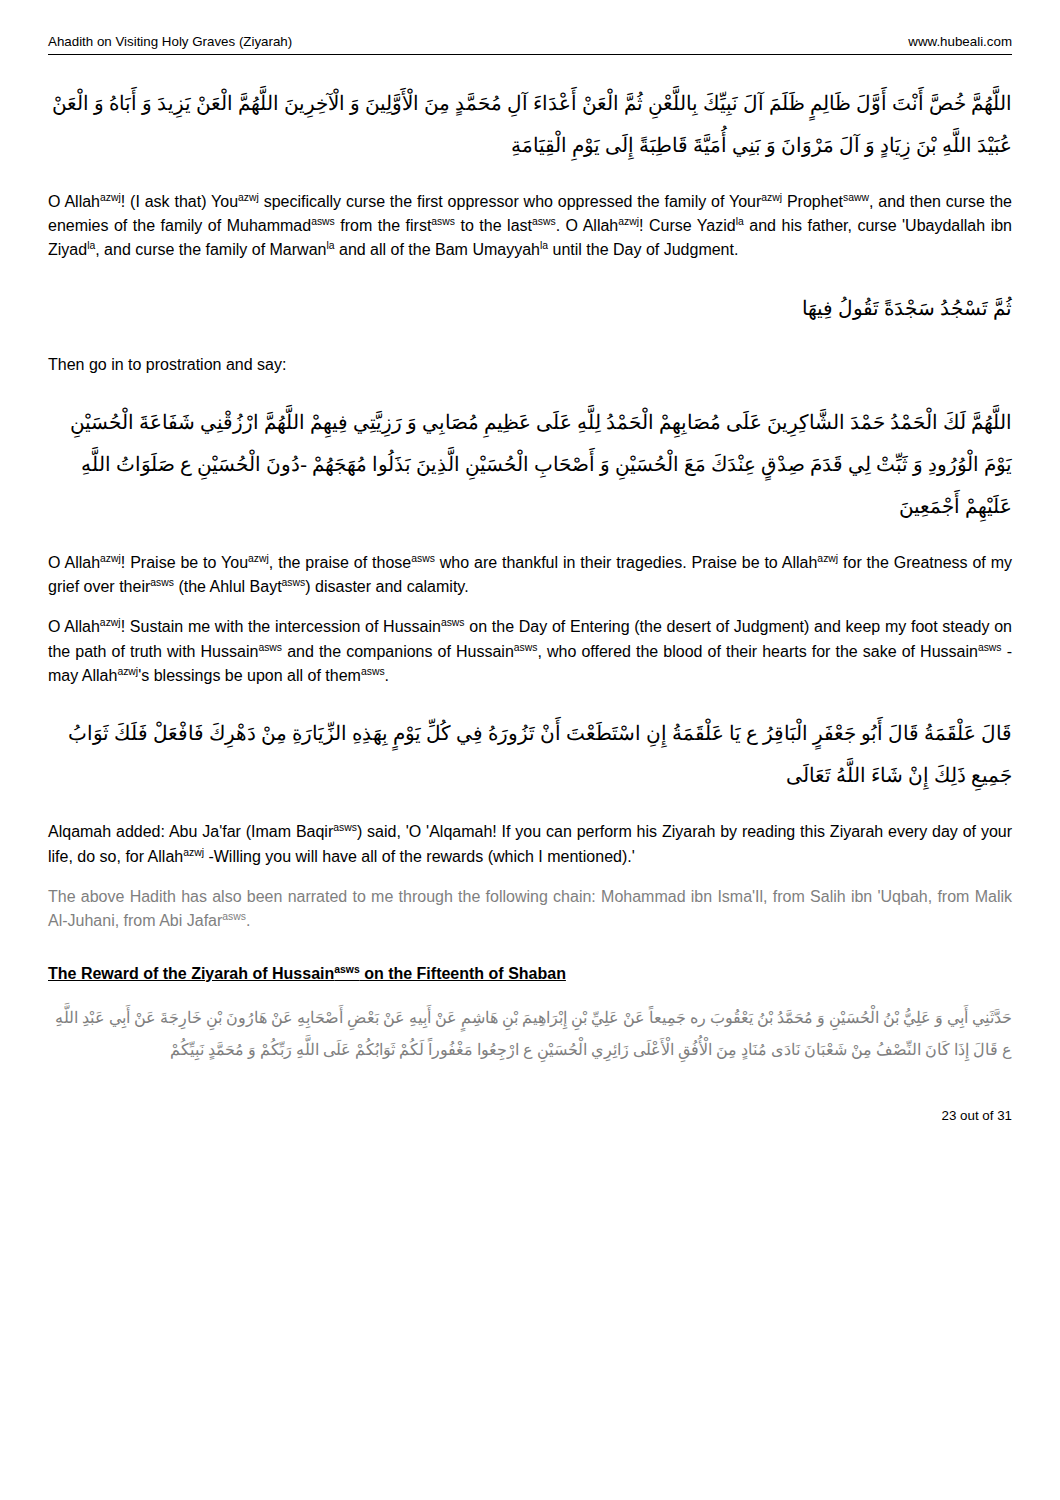Ahadith on Visiting Holy Graves (Ziyarah) www.hubeali.com
اللَّهُمَّ خُصَّ أَنْتَ أَوَّلَ ظَالِمٍ ظَلَمَ آلَ نَبِيِّكَ بِاللَّعْنِ ثُمَّ الْعَنْ أَعْدَاءَ آلِ مُحَمَّدٍ مِنَ الْأَوَّلِينَ وَ الْآخِرِينَ اللَّهُمَّ الْعَنْ يَزِيدَ وَ أَبَاهُ وَ الْعَنْ عُبَيْدَ اللَّهِ بْنَ زِيَادٍ وَ آلَ مَرْوَانَ وَ بَنِي أُمَيَّةَ قَاطِبَةً إِلَى يَوْمِ الْقِيَامَةِ
O Allahazwj! (I ask that) Youazwj specifically curse the first oppressor who oppressed the family of Yourazwj Prophetsaww, and then curse the enemies of the family of Muhammadasws from the firstasws to the lastasws. O Allahazwj! Curse Yazidla and his father, curse 'Ubaydallah ibn Ziyadla, and curse the family of Marwanla and all of the Bam Umayyahla until the Day of Judgment.
ثُمَّ تَسْجُدُ سَجْدَةً تَقُولُ فِيهَا
Then go in to prostration and say:
اللَّهُمَّ لَكَ الْحَمْدُ حَمْدَ الشَّاكِرِينَ عَلَى مُصَابِهِمْ الْحَمْدُ لِلَّهِ عَلَى عَظِيمِ مُصَابِي وَ رَزِيَّتِي فِيهِمْ اللَّهُمَّ ارْزُقْنِي شَفَاعَةَ الْحُسَيْنِ يَوْمَ الْوُرُودِ وَ ثَبِّتْ لِي قَدَمَ صِدْقٍ عِنْدَكَ مَعَ الْحُسَيْنِ وَ أَصْحَابِ الْحُسَيْنِ الَّذِينَ بَذَلُوا مُهَجَهُمْ ‑دُونَ الْحُسَيْنِ ع صَلَوَاتُ اللَّهِ عَلَيْهِمْ أَجْمَعِينَ
O Allahazwj! Praise be to Youazwj, the praise of thoseasws who are thankful in their tragedies. Praise be to Allahazwj for the Greatness of my grief over theirasws (the Ahlul Baytasws) disaster and calamity.
O Allahazwj! Sustain me with the intercession of Hussainasws on the Day of Entering (the desert of Judgment) and keep my foot steady on the path of truth with Hussainasws and the companions of Hussainasws, who offered the blood of their hearts for the sake of Hussainasws - may Allahazwj's blessings be upon all of themasws.
قَالَ عَلْقَمَةُ قَالَ أَبُو جَعْفَرٍ الْبَاقِرُ ع يَا عَلْقَمَةُ إِنِ اسْتَطَعْتَ أَنْ تَزُورَهُ فِي كُلِّ يَوْمٍ بِهَذِهِ الزِّيَارَةِ مِنْ دَهْرِكَ فَافْعَلْ فَلَكَ ثَوَابُ جَمِيعِ ذَلِكَ إِنْ شَاءَ اللَّهُ تَعَالَى
Alqamah added: Abu Ja'far (Imam Baqirasws) said, 'O 'Alqamah! If you can perform his Ziyarah by reading this Ziyarah every day of your life, do so, for Allahazwj -Willing you will have all of the rewards (which I mentioned).'
The above Hadith has also been narrated to me through the following chain: Mohammad ibn Isma'Il, from Salih ibn 'Uqbah, from Malik Al-Juhani, from Abi Jafarasws.
The Reward of the Ziyarah of Hussainasws on the Fifteenth of Shaban
حَدَّثَنِي أَبِي وَ عَلِيُّ بْنُ الْحُسَيْنِ وَ مُحَمَّدُ بْنُ يَعْقُوبَ ره جَمِيعاً عَنْ عَلِيِّ بْنِ إِبْرَاهِيمَ بْنِ هَاشِمٍ عَنْ أَبِيهِ عَنْ بَعْضِ أَصْحَابِهِ عَنْ هَارُونَ بْنِ خَارِجَةَ عَنْ أَبِي عَبْدِ اللَّهِ ع قَالَ إِذَا كَانَ النِّصْفُ مِنْ شَعْبَانَ نَادَى مُنَادٍ مِنَ الْأُفُقِ الْأَعْلَى زَائِرِي الْحُسَيْنِ ع ارْجِعُوا مَغْفُوراً لَكُمْ ثَوَابُكُمْ عَلَى اللَّهِ رَبِّكُمْ وَ مُحَمَّدٍ نَبِيِّكُمْ
23 out of 31